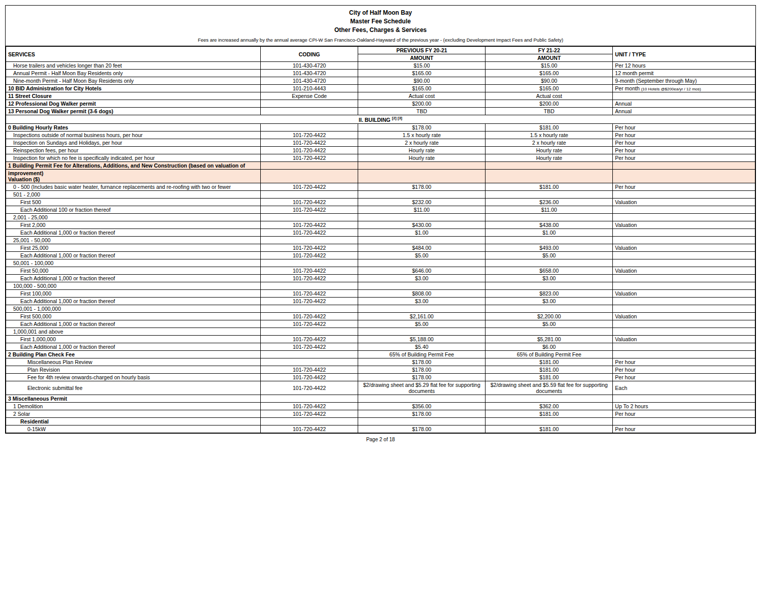City of Half Moon Bay
Master Fee Schedule
Other Fees, Charges & Services
Fees are increased annually by the annual average CPI-W San Francisco-Oakland-Hayward of the previous year - (excluding Development Impact Fees and Public Safety)
| SERVICES | CODING | PREVIOUS FY 20-21 | FY 21-22 | UNIT / TYPE |
| --- | --- | --- | --- | --- |
| AMOUNT | AMOUNT |
| Horse trailers and vehicles longer than 20 feet | 101-430-4720 | $15.00 | $15.00 | Per 12 hours |
| Annual Permit - Half Moon Bay Residents only | 101-430-4720 | $165.00 | $165.00 | 12 month permit |
| Nine-month Permit - Half Moon Bay Residents only | 101-430-4720 | $90.00 | $90.00 | 9-month (September through May) |
| 10 BID Administration for City Hotels | 101-210-4443 | $165.00 | $165.00 | Per month (10 Hotels @$200ea/yr / 12 mos) |
| 11 Street Closure | Expense Code | Actual cost | Actual cost | |
| 12 Professional Dog Walker permit | | $200.00 | $200.00 | Annual |
| 13 Personal Dog Walker permit (3-6 dogs) | | TBD | TBD | Annual |
| II. BUILDING [2] [3] |
| 0 Building Hourly Rates | | $178.00 | $181.00 | Per hour |
| Inspections outside of normal business hours, per hour | 101-720-4422 | 1.5 x hourly rate | 1.5 x hourly rate | Per hour |
| Inspection on Sundays and Holidays, per hour | 101-720-4422 | 2 x hourly rate | 2 x hourly rate | Per hour |
| Reinspection fees, per hour | 101-720-4422 | Hourly rate | Hourly rate | Per hour |
| Inspection for which no fee is specifically indicated, per hour | 101-720-4422 | Hourly rate | Hourly rate | Per hour |
| 1 Building Permit Fee for Alterations, Additions, and New Construction (based on valuation of | | | | |
| improvement) Valuation ($) | | | | |
| 0 - 500 (Includes basic water heater, furnance replacements and re-roofing with two or fewer | 101-720-4422 | $178.00 | $181.00 | Per hour |
| 501 - 2,000 | | | | |
| First 500 | 101-720-4422 | $232.00 | $236.00 | Valuation |
| Each Additional 100 or fraction thereof | 101-720-4422 | $11.00 | $11.00 | |
| 2,001 - 25,000 | | | | |
| First 2,000 | 101-720-4422 | $430.00 | $438.00 | Valuation |
| Each Additional 1,000 or fraction thereof | 101-720-4422 | $1.00 | $1.00 | |
| 25,001 - 50,000 | | | | |
| First 25,000 | 101-720-4422 | $484.00 | $493.00 | Valuation |
| Each Additional 1,000 or fraction thereof | 101-720-4422 | $5.00 | $5.00 | |
| 50,001 - 100,000 | | | | |
| First 50,000 | 101-720-4422 | $646.00 | $658.00 | Valuation |
| Each Additional 1,000 or fraction thereof | 101-720-4422 | $3.00 | $3.00 | |
| 100,000 - 500,000 | | | | |
| First 100,000 | 101-720-4422 | $808.00 | $823.00 | Valuation |
| Each Additional 1,000 or fraction thereof | 101-720-4422 | $3.00 | $3.00 | |
| 500,001 - 1,000,000 | | | | |
| First 500,000 | 101-720-4422 | $2,161.00 | $2,200.00 | Valuation |
| Each Additional 1,000 or fraction thereof | 101-720-4422 | $5.00 | $5.00 | |
| 1,000,001 and above | | | | |
| First 1,000,000 | 101-720-4422 | $5,188.00 | $5,281.00 | Valuation |
| Each Additional 1,000 or fraction thereof | 101-720-4422 | $5.40 | $6.00 | |
| 2 Building Plan Check Fee | | 65% of Building Permit Fee | 65% of Building Permit Fee | |
| Miscellaneous Plan Review | | $178.00 | $181.00 | Per hour |
| Plan Revision | 101-720-4422 | $178.00 | $181.00 | Per hour |
| Fee for 4th review onwards-charged on hourly basis | 101-720-4422 | $178.00 | $181.00 | Per hour |
| Electronic submittal fee | 101-720-4422 | $2/drawing sheet and $5.29 flat fee for supporting documents | $2/drawing sheet and $5.59 flat fee for supporting documents | Each |
| 3 Miscellaneous Permit | | | | |
| 1 Demolition | 101-720-4422 | $356.00 | $362.00 | Up To 2 hours |
| 2 Solar | 101-720-4422 | $178.00 | $181.00 | Per hour |
| Residential | | | | |
| 0-15kW | 101-720-4422 | $178.00 | $181.00 | Per hour |
Page 2 of 18